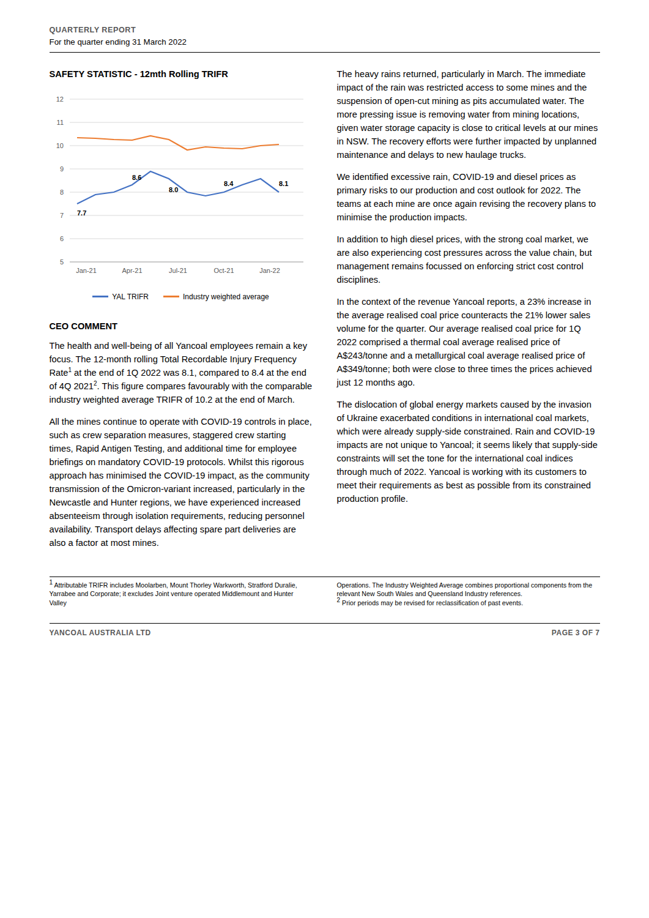QUARTERLY REPORT
For the quarter ending 31 March 2022
SAFETY STATISTIC - 12mth Rolling TRIFR
12 11 10 9 8 7 6 5 7.7 8.6 8.0 8.4 8.1 Jan-21 Apr-21 Jul-21 Oct-21 Jan-22
YAL TRIFR
Industry weighted average
CEO COMMENT
The health and well-being of all Yancoal employees remain a key focus. The 12-month rolling Total Recordable Injury Frequency Rate1 at the end of 1Q 2022 was 8.1, compared to 8.4 at the end of 4Q 20212. This figure compares favourably with the comparable industry weighted average TRIFR of 10.2 at the end of March.
All the mines continue to operate with COVID-19 controls in place, such as crew separation measures, staggered crew starting times, Rapid Antigen Testing, and additional time for employee briefings on mandatory COVID-19 protocols. Whilst this rigorous approach has minimised the COVID-19 impact, as the community transmission of the Omicron-variant increased, particularly in the Newcastle and Hunter regions, we have experienced increased absenteeism through isolation requirements, reducing personnel availability. Transport delays affecting spare part deliveries are also a factor at most mines.
The heavy rains returned, particularly in March. The immediate impact of the rain was restricted access to some mines and the suspension of open-cut mining as pits accumulated water. The more pressing issue is removing water from mining locations, given water storage capacity is close to critical levels at our mines in NSW. The recovery efforts were further impacted by unplanned maintenance and delays to new haulage trucks.
We identified excessive rain, COVID-19 and diesel prices as primary risks to our production and cost outlook for 2022. The teams at each mine are once again revising the recovery plans to minimise the production impacts.
In addition to high diesel prices, with the strong coal market, we are also experiencing cost pressures across the value chain, but management remains focussed on enforcing strict cost control disciplines.
In the context of the revenue Yancoal reports, a 23% increase in the average realised coal price counteracts the 21% lower sales volume for the quarter. Our average realised coal price for 1Q 2022 comprised a thermal coal average realised price of A$243/tonne and a metallurgical coal average realised price of A$349/tonne; both were close to three times the prices achieved just 12 months ago.
The dislocation of global energy markets caused by the invasion of Ukraine exacerbated conditions in international coal markets, which were already supply-side constrained. Rain and COVID-19 impacts are not unique to Yancoal; it seems likely that supply-side constraints will set the tone for the international coal indices through much of 2022. Yancoal is working with its customers to meet their requirements as best as possible from its constrained production profile.
1 Attributable TRIFR includes Moolarben, Mount Thorley Warkworth, Stratford Duralie, Yarrabee and Corporate; it excludes Joint venture operated Middlemount and Hunter Valley
Operations. The Industry Weighted Average combines proportional components from the relevant New South Wales and Queensland Industry references.
2 Prior periods may be revised for reclassification of past events.
YANCOAL AUSTRALIA LTD PAGE 3 OF 7